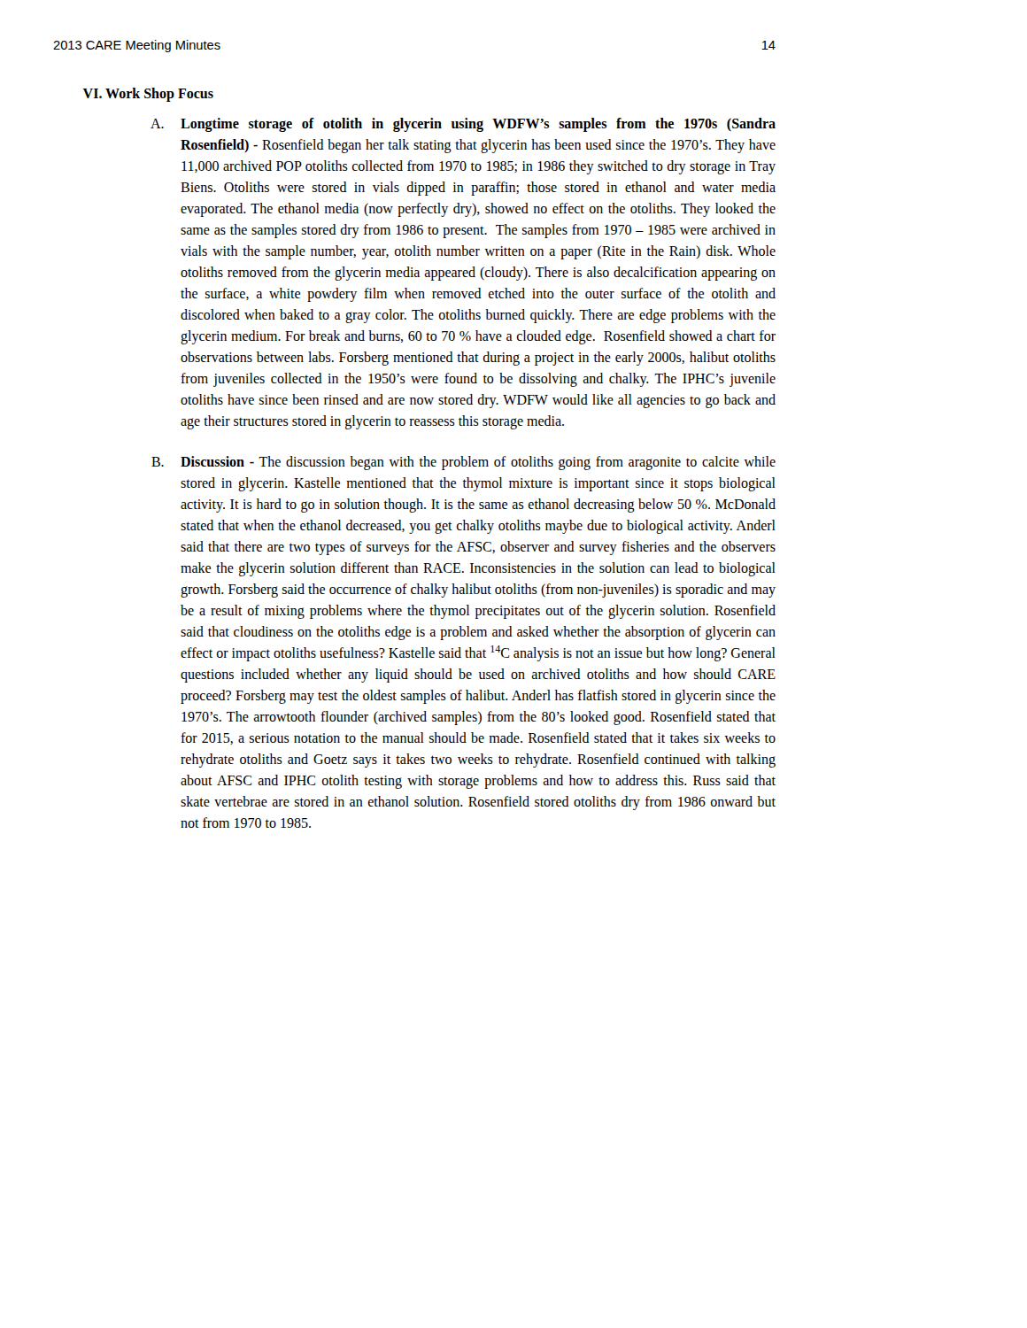2013 CARE Meeting Minutes
14
VI. Work Shop Focus
Longtime storage of otolith in glycerin using WDFW’s samples from the 1970s (Sandra Rosenfield) - Rosenfield began her talk stating that glycerin has been used since the 1970’s. They have 11,000 archived POP otoliths collected from 1970 to 1985; in 1986 they switched to dry storage in Tray Biens. Otoliths were stored in vials dipped in paraffin; those stored in ethanol and water media evaporated. The ethanol media (now perfectly dry), showed no effect on the otoliths. They looked the same as the samples stored dry from 1986 to present. The samples from 1970 – 1985 were archived in vials with the sample number, year, otolith number written on a paper (Rite in the Rain) disk. Whole otoliths removed from the glycerin media appeared (cloudy). There is also decalcification appearing on the surface, a white powdery film when removed etched into the outer surface of the otolith and discolored when baked to a gray color. The otoliths burned quickly. There are edge problems with the glycerin medium. For break and burns, 60 to 70 % have a clouded edge. Rosenfield showed a chart for observations between labs. Forsberg mentioned that during a project in the early 2000s, halibut otoliths from juveniles collected in the 1950’s were found to be dissolving and chalky. The IPHC’s juvenile otoliths have since been rinsed and are now stored dry. WDFW would like all agencies to go back and age their structures stored in glycerin to reassess this storage media.
Discussion - The discussion began with the problem of otoliths going from aragonite to calcite while stored in glycerin. Kastelle mentioned that the thymol mixture is important since it stops biological activity. It is hard to go in solution though. It is the same as ethanol decreasing below 50 %. McDonald stated that when the ethanol decreased, you get chalky otoliths maybe due to biological activity. Anderl said that there are two types of surveys for the AFSC, observer and survey fisheries and the observers make the glycerin solution different than RACE. Inconsistencies in the solution can lead to biological growth. Forsberg said the occurrence of chalky halibut otoliths (from non-juveniles) is sporadic and may be a result of mixing problems where the thymol precipitates out of the glycerin solution. Rosenfield said that cloudiness on the otoliths edge is a problem and asked whether the absorption of glycerin can effect or impact otoliths usefulness? Kastelle said that 14C analysis is not an issue but how long? General questions included whether any liquid should be used on archived otoliths and how should CARE proceed? Forsberg may test the oldest samples of halibut. Anderl has flatfish stored in glycerin since the 1970’s. The arrowtooth flounder (archived samples) from the 80’s looked good. Rosenfield stated that for 2015, a serious notation to the manual should be made. Rosenfield stated that it takes six weeks to rehydrate otoliths and Goetz says it takes two weeks to rehydrate. Rosenfield continued with talking about AFSC and IPHC otolith testing with storage problems and how to address this. Russ said that skate vertebrae are stored in an ethanol solution. Rosenfield stored otoliths dry from 1986 onward but not from 1970 to 1985.